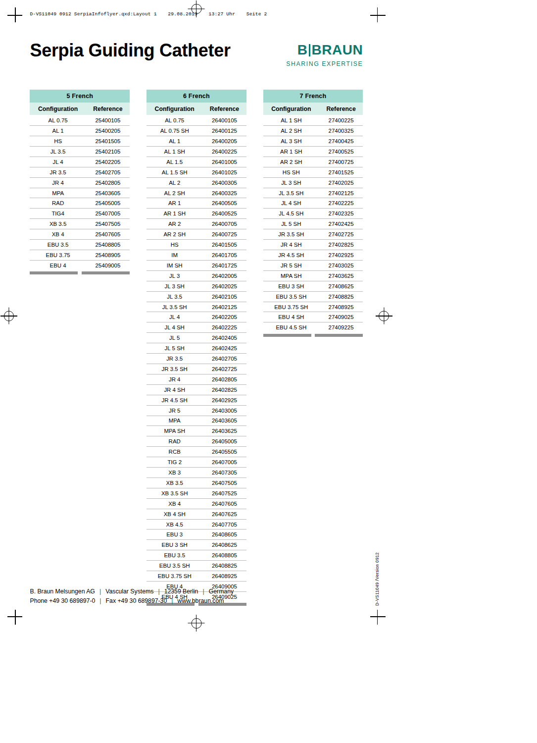D-VS11049 0912 SerpiaInfoflyer.qxd:Layout 1 29.08.2013 13:27 Uhr Seite 2
Serpia Guiding Catheter
B BRAUN
SHARING EXPERTISE
5 French
| Configuration | Reference |
| --- | --- |
| AL 0.75 | 25400105 |
| AL 1 | 25400205 |
| HS | 25401505 |
| JL 3.5 | 25402105 |
| JL 4 | 25402205 |
| JR 3.5 | 25402705 |
| JR 4 | 25402805 |
| MPA | 25403605 |
| RAD | 25405005 |
| TIG4 | 25407005 |
| XB 3.5 | 25407505 |
| XB 4 | 25407605 |
| EBU 3.5 | 25408805 |
| EBU 3.75 | 25408905 |
| EBU 4 | 25409005 |
6 French
| Configuration | Reference |
| --- | --- |
| AL 0.75 | 26400105 |
| AL 0.75 SH | 26400125 |
| AL 1 | 26400205 |
| AL 1 SH | 26400225 |
| AL 1.5 | 26401005 |
| AL 1.5 SH | 26401025 |
| AL 2 | 26400305 |
| AL 2 SH | 26400325 |
| AR 1 | 26400505 |
| AR 1 SH | 26400525 |
| AR 2 | 26400705 |
| AR 2 SH | 26400725 |
| HS | 26401505 |
| IM | 26401705 |
| IM SH | 26401725 |
| JL 3 | 26402005 |
| JL 3 SH | 26402025 |
| JL 3.5 | 26402105 |
| JL 3.5 SH | 26402125 |
| JL 4 | 26402205 |
| JL 4 SH | 26402225 |
| JL 5 | 26402405 |
| JL 5 SH | 26402425 |
| JR 3.5 | 26402705 |
| JR 3.5 SH | 26402725 |
| JR 4 | 26402805 |
| JR 4 SH | 26402825 |
| JR 4.5 SH | 26402925 |
| JR 5 | 26403005 |
| MPA | 26403605 |
| MPA SH | 26403625 |
| RAD | 26405005 |
| RCB | 26405505 |
| TIG 2 | 26407005 |
| XB 3 | 26407305 |
| XB 3.5 | 26407505 |
| XB 3.5 SH | 26407525 |
| XB 4 | 26407605 |
| XB 4 SH | 26407625 |
| XB 4.5 | 26407705 |
| EBU 3 | 26408605 |
| EBU 3 SH | 26408625 |
| EBU 3.5 | 26408805 |
| EBU 3.5 SH | 26408825 |
| EBU 3.75 SH | 26408925 |
| EBU 4 | 26409005 |
| EBU 4 SH | 26409025 |
7 French
| Configuration | Reference |
| --- | --- |
| AL 1 SH | 27400225 |
| AL 2 SH | 27400325 |
| AL 3 SH | 27400425 |
| AR 1 SH | 27400525 |
| AR 2 SH | 27400725 |
| HS SH | 27401525 |
| JL 3 SH | 27402025 |
| JL 3.5 SH | 27402125 |
| JL 4 SH | 27402225 |
| JL 4.5 SH | 27402325 |
| JL 5 SH | 27402425 |
| JR 3.5 SH | 27402725 |
| JR 4 SH | 27402825 |
| JR 4.5 SH | 27402925 |
| JR 5 SH | 27403025 |
| MPA SH | 27403625 |
| EBU 3 SH | 27408625 |
| EBU 3.5 SH | 27408825 |
| EBU 3.75 SH | 27408925 |
| EBU 4 SH | 27409025 |
| EBU 4.5 SH | 27409225 |
B. Braun Melsungen AG | Vascular Systems | 12359 Berlin | Germany
Phone +49 30 689897-0 | Fax +49 30 689897-30 | www.bbraun.com
D-VS11049 /Version 0912